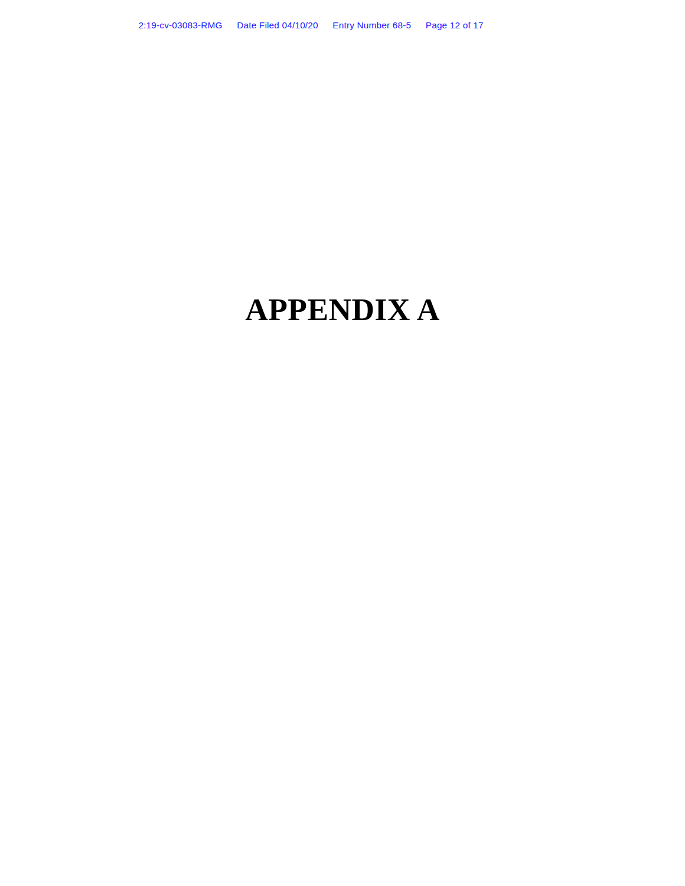2:19-cv-03083-RMG Date Filed 04/10/20 Entry Number 68-5 Page 12 of 17
APPENDIX A